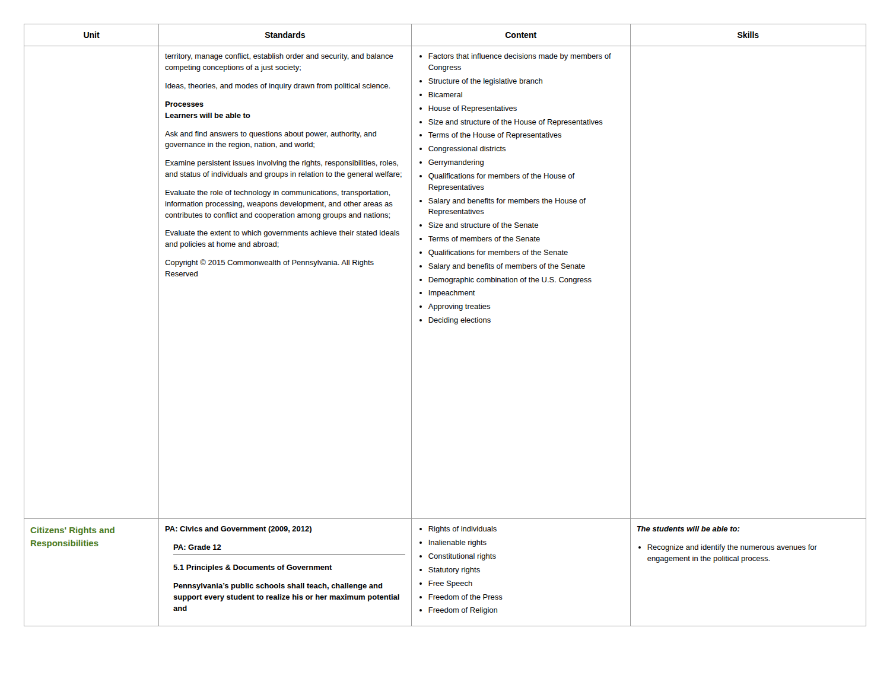| Unit | Standards | Content | Skills |
| --- | --- | --- | --- |
| | territory, manage conflict, establish order and security, and balance competing conceptions of a just society; Ideas, theories, and modes of inquiry drawn from political science. Processes Learners will be able to Ask and find answers to questions about power, authority, and governance in the region, nation, and world; Examine persistent issues involving the rights, responsibilities, roles, and status of individuals and groups in relation to the general welfare; Evaluate the role of technology in communications, transportation, information processing, weapons development, and other areas as contributes to conflict and cooperation among groups and nations; Evaluate the extent to which governments achieve their stated ideals and policies at home and abroad; Copyright © 2015 Commonwealth of Pennsylvania. All Rights Reserved | Factors that influence decisions made by members of Congress Structure of the legislative branch Bicameral House of Representatives Size and structure of the House of Representatives Terms of the House of Representatives Congressional districts Gerrymandering Qualifications for members of the House of Representatives Salary and benefits for members the House of Representatives Size and structure of the Senate Terms of members of the Senate Qualifications for members of the Senate Salary and benefits of members of the Senate Demographic combination of the U.S. Congress Impeachment Approving treaties Deciding elections | |
| Citizens' Rights and Responsibilities | PA: Civics and Government (2009, 2012) PA: Grade 12 5.1 Principles & Documents of Government Pennsylvania’s public schools shall teach, challenge and support every student to realize his or her maximum potential and | Rights of individuals Inalienable rights Constitutional rights Statutory rights Free Speech Freedom of the Press Freedom of Religion | The students will be able to: Recognize and identify the numerous avenues for engagement in the political process. |